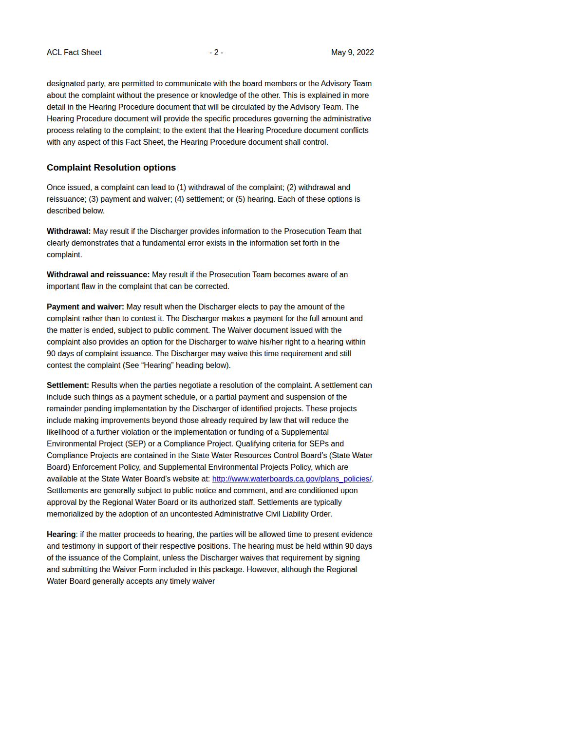ACL Fact Sheet - 2 - May 9, 2022
designated party, are permitted to communicate with the board members or the Advisory Team about the complaint without the presence or knowledge of the other. This is explained in more detail in the Hearing Procedure document that will be circulated by the Advisory Team. The Hearing Procedure document will provide the specific procedures governing the administrative process relating to the complaint; to the extent that the Hearing Procedure document conflicts with any aspect of this Fact Sheet, the Hearing Procedure document shall control.
Complaint Resolution options
Once issued, a complaint can lead to (1) withdrawal of the complaint; (2) withdrawal and reissuance; (3) payment and waiver; (4) settlement; or (5) hearing. Each of these options is described below.
Withdrawal: May result if the Discharger provides information to the Prosecution Team that clearly demonstrates that a fundamental error exists in the information set forth in the complaint.
Withdrawal and reissuance: May result if the Prosecution Team becomes aware of an important flaw in the complaint that can be corrected.
Payment and waiver: May result when the Discharger elects to pay the amount of the complaint rather than to contest it. The Discharger makes a payment for the full amount and the matter is ended, subject to public comment. The Waiver document issued with the complaint also provides an option for the Discharger to waive his/her right to a hearing within 90 days of complaint issuance. The Discharger may waive this time requirement and still contest the complaint (See “Hearing” heading below).
Settlement: Results when the parties negotiate a resolution of the complaint. A settlement can include such things as a payment schedule, or a partial payment and suspension of the remainder pending implementation by the Discharger of identified projects. These projects include making improvements beyond those already required by law that will reduce the likelihood of a further violation or the implementation or funding of a Supplemental Environmental Project (SEP) or a Compliance Project. Qualifying criteria for SEPs and Compliance Projects are contained in the State Water Resources Control Board’s (State Water Board) Enforcement Policy, and Supplemental Environmental Projects Policy, which are available at the State Water Board’s website at: http://www.waterboards.ca.gov/plans_policies/. Settlements are generally subject to public notice and comment, and are conditioned upon approval by the Regional Water Board or its authorized staff. Settlements are typically memorialized by the adoption of an uncontested Administrative Civil Liability Order.
Hearing: if the matter proceeds to hearing, the parties will be allowed time to present evidence and testimony in support of their respective positions. The hearing must be held within 90 days of the issuance of the Complaint, unless the Discharger waives that requirement by signing and submitting the Waiver Form included in this package. However, although the Regional Water Board generally accepts any timely waiver